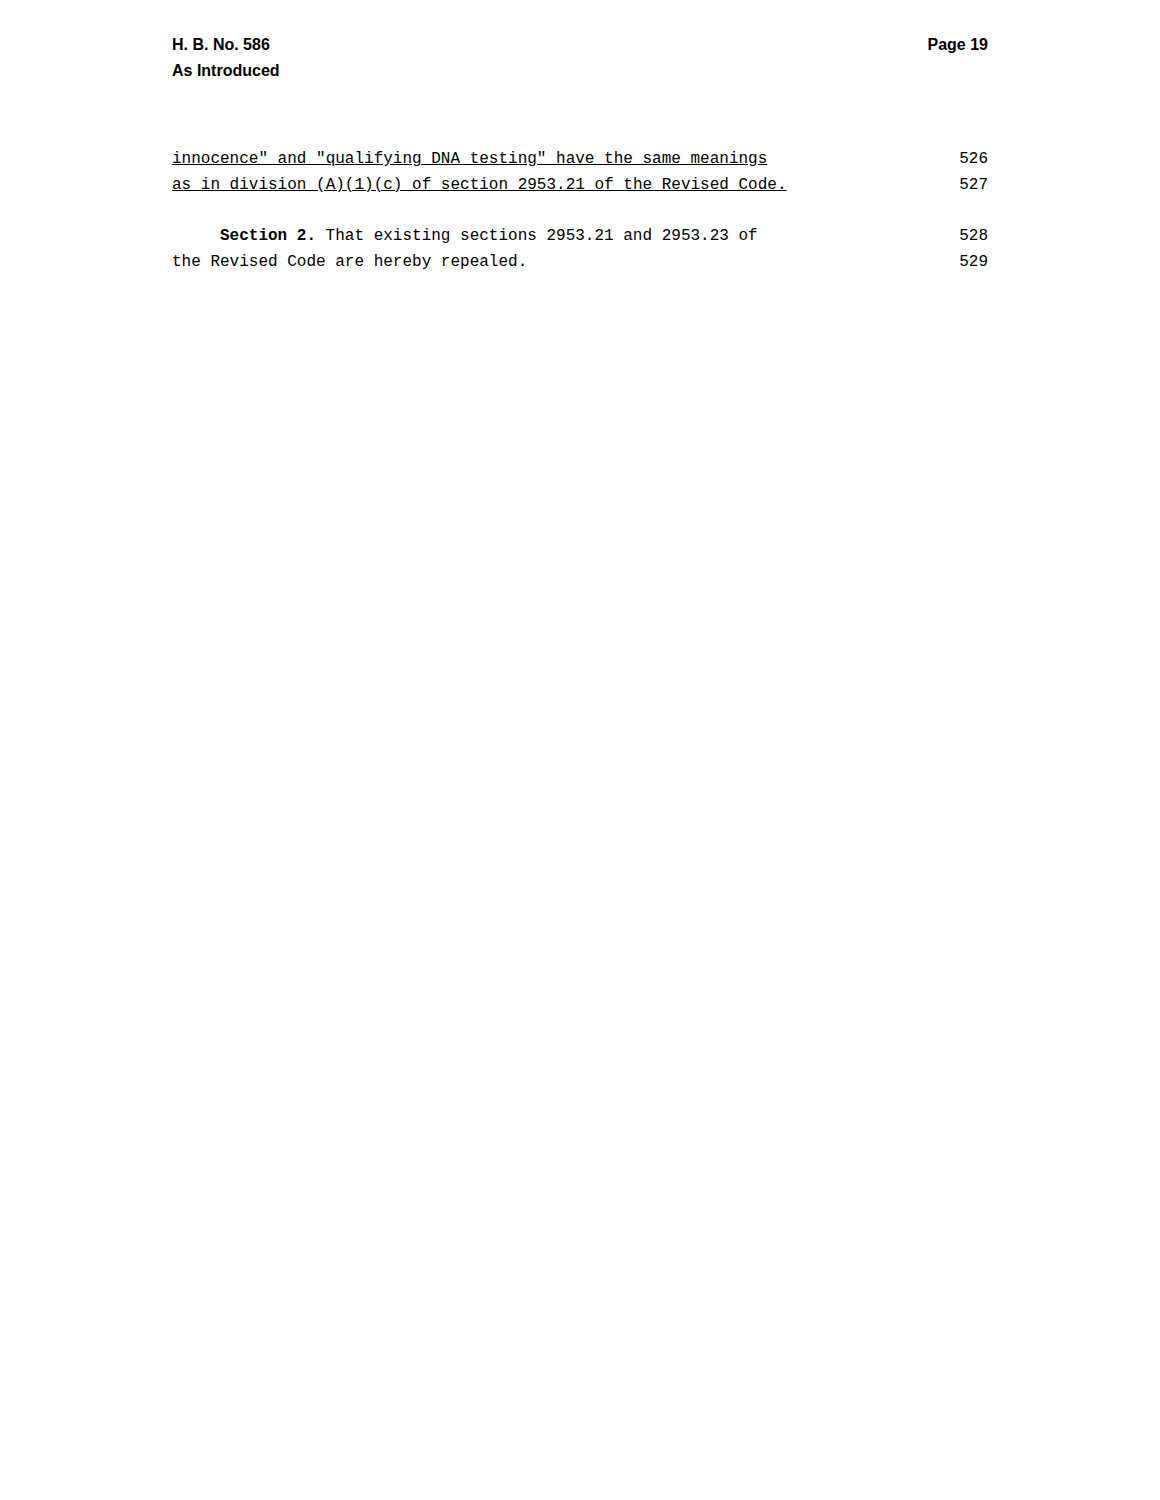H. B. No. 586 As Introduced
Page 19
innocence" and "qualifying DNA testing" have the same meanings 526
as in division (A)(1)(c) of section 2953.21 of the Revised Code. 527
Section 2. That existing sections 2953.21 and 2953.23 of 528
the Revised Code are hereby repealed. 529